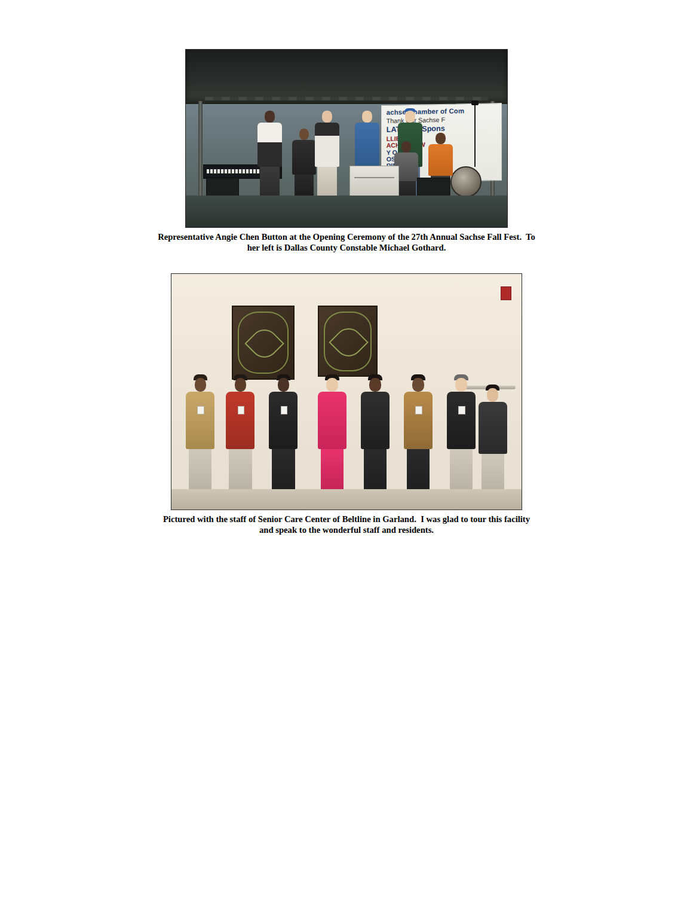achse Chamber of Com
Thank Our Sachse F
LATINUM Spons
LLIED WAS
ACHSE NEW
Y O
OSMA
RINA
Representative Angie Chen Button at the Opening Ceremony of the 27th Annual Sachse Fall Fest. To her left is Dallas County Constable Michael Gothard.
Pictured with the staff of Senior Care Center of Beltline in Garland. I was glad to tour this facility and speak to the wonderful staff and residents.